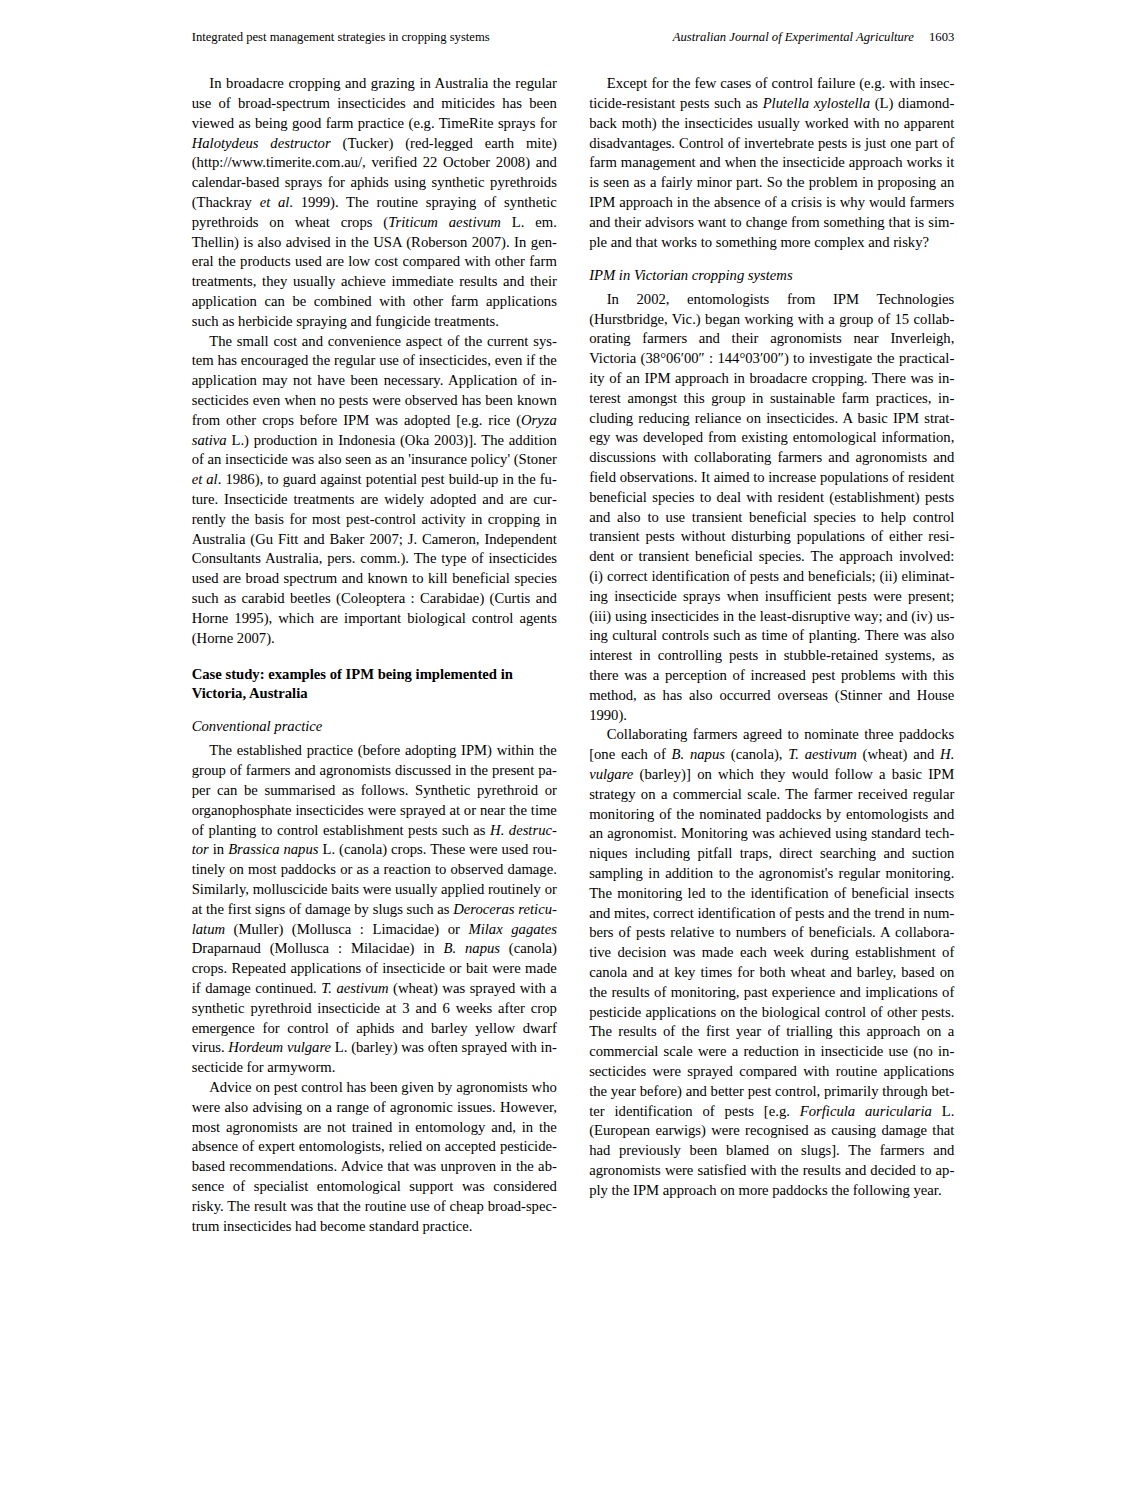Integrated pest management strategies in cropping systems
Australian Journal of Experimental Agriculture 1603
In broadacre cropping and grazing in Australia the regular use of broad-spectrum insecticides and miticides has been viewed as being good farm practice (e.g. TimeRite sprays for Halotydeus destructor (Tucker) (red-legged earth mite) (http://www.timerite.com.au/, verified 22 October 2008) and calendar-based sprays for aphids using synthetic pyrethroids (Thackray et al. 1999). The routine spraying of synthetic pyrethroids on wheat crops (Triticum aestivum L. em. Thellin) is also advised in the USA (Roberson 2007). In general the products used are low cost compared with other farm treatments, they usually achieve immediate results and their application can be combined with other farm applications such as herbicide spraying and fungicide treatments.
The small cost and convenience aspect of the current system has encouraged the regular use of insecticides, even if the application may not have been necessary. Application of insecticides even when no pests were observed has been known from other crops before IPM was adopted [e.g. rice (Oryza sativa L.) production in Indonesia (Oka 2003)]. The addition of an insecticide was also seen as an 'insurance policy' (Stoner et al. 1986), to guard against potential pest build-up in the future. Insecticide treatments are widely adopted and are currently the basis for most pest-control activity in cropping in Australia (Gu Fitt and Baker 2007; J. Cameron, Independent Consultants Australia, pers. comm.). The type of insecticides used are broad spectrum and known to kill beneficial species such as carabid beetles (Coleoptera : Carabidae) (Curtis and Horne 1995), which are important biological control agents (Horne 2007).
Case study: examples of IPM being implemented in Victoria, Australia
Conventional practice
The established practice (before adopting IPM) within the group of farmers and agronomists discussed in the present paper can be summarised as follows. Synthetic pyrethroid or organophosphate insecticides were sprayed at or near the time of planting to control establishment pests such as H. destructor in Brassica napus L. (canola) crops. These were used routinely on most paddocks or as a reaction to observed damage. Similarly, molluscicide baits were usually applied routinely or at the first signs of damage by slugs such as Deroceras reticulatum (Muller) (Mollusca : Limacidae) or Milax gagates Draparnaud (Mollusca : Milacidae) in B. napus (canola) crops. Repeated applications of insecticide or bait were made if damage continued. T. aestivum (wheat) was sprayed with a synthetic pyrethroid insecticide at 3 and 6 weeks after crop emergence for control of aphids and barley yellow dwarf virus. Hordeum vulgare L. (barley) was often sprayed with insecticide for armyworm.
Advice on pest control has been given by agronomists who were also advising on a range of agronomic issues. However, most agronomists are not trained in entomology and, in the absence of expert entomologists, relied on accepted pesticide-based recommendations. Advice that was unproven in the absence of specialist entomological support was considered risky. The result was that the routine use of cheap broad-spectrum insecticides had become standard practice.
Except for the few cases of control failure (e.g. with insecticide-resistant pests such as Plutella xylostella (L) diamondback moth) the insecticides usually worked with no apparent disadvantages. Control of invertebrate pests is just one part of farm management and when the insecticide approach works it is seen as a fairly minor part. So the problem in proposing an IPM approach in the absence of a crisis is why would farmers and their advisors want to change from something that is simple and that works to something more complex and risky?
IPM in Victorian cropping systems
In 2002, entomologists from IPM Technologies (Hurstbridge, Vic.) began working with a group of 15 collaborating farmers and their agronomists near Inverleigh, Victoria (38°06′00″ : 144°03′00″) to investigate the practicality of an IPM approach in broadacre cropping. There was interest amongst this group in sustainable farm practices, including reducing reliance on insecticides. A basic IPM strategy was developed from existing entomological information, discussions with collaborating farmers and agronomists and field observations. It aimed to increase populations of resident beneficial species to deal with resident (establishment) pests and also to use transient beneficial species to help control transient pests without disturbing populations of either resident or transient beneficial species. The approach involved: (i) correct identification of pests and beneficials; (ii) eliminating insecticide sprays when insufficient pests were present; (iii) using insecticides in the least-disruptive way; and (iv) using cultural controls such as time of planting. There was also interest in controlling pests in stubble-retained systems, as there was a perception of increased pest problems with this method, as has also occurred overseas (Stinner and House 1990).
Collaborating farmers agreed to nominate three paddocks [one each of B. napus (canola), T. aestivum (wheat) and H. vulgare (barley)] on which they would follow a basic IPM strategy on a commercial scale. The farmer received regular monitoring of the nominated paddocks by entomologists and an agronomist. Monitoring was achieved using standard techniques including pitfall traps, direct searching and suction sampling in addition to the agronomist's regular monitoring. The monitoring led to the identification of beneficial insects and mites, correct identification of pests and the trend in numbers of pests relative to numbers of beneficials. A collaborative decision was made each week during establishment of canola and at key times for both wheat and barley, based on the results of monitoring, past experience and implications of pesticide applications on the biological control of other pests. The results of the first year of trialling this approach on a commercial scale were a reduction in insecticide use (no insecticides were sprayed compared with routine applications the year before) and better pest control, primarily through better identification of pests [e.g. Forficula auricularia L. (European earwigs) were recognised as causing damage that had previously been blamed on slugs]. The farmers and agronomists were satisfied with the results and decided to apply the IPM approach on more paddocks the following year.